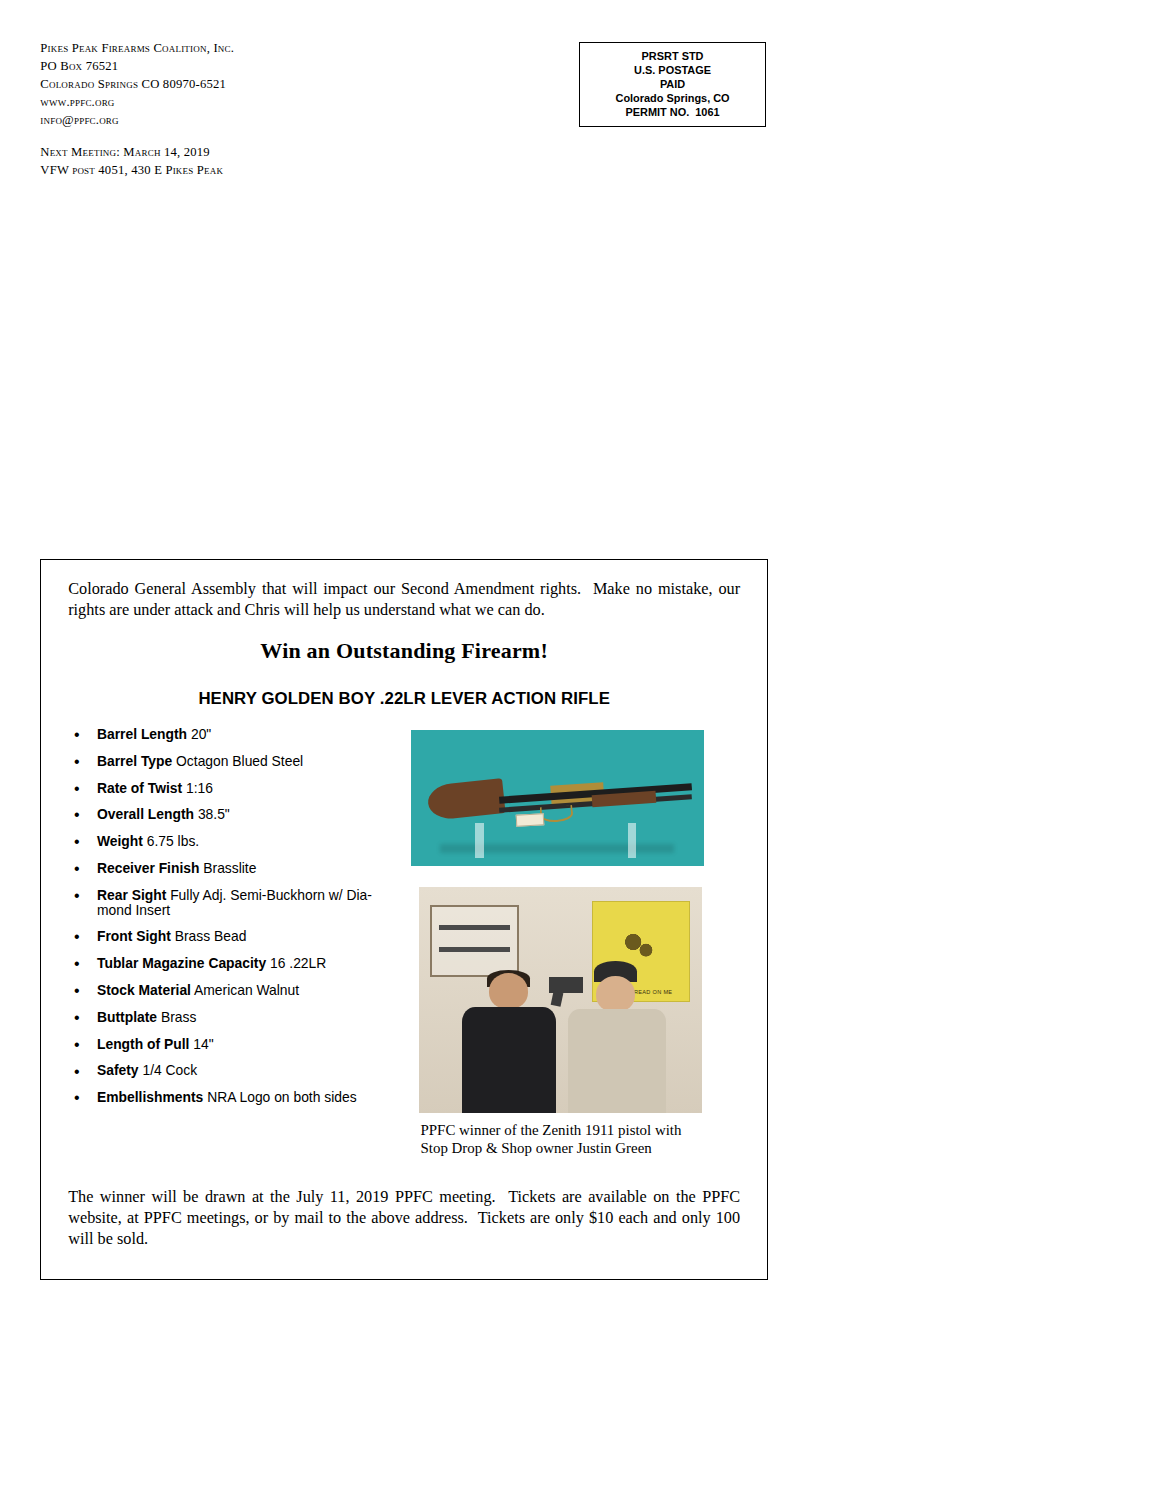Pikes Peak Firearms Coalition, Inc.
PO Box 76521
Colorado Springs CO 80970-6521
www.ppfc.org
info@ppfc.org
Next Meeting: March 14, 2019
VFW post 4051, 430 E Pikes Peak
PRSRT STD
U.S. POSTAGE
PAID
Colorado Springs, CO
PERMIT NO. 1061
Colorado General Assembly that will impact our Second Amendment rights. Make no mistake, our rights are under attack and Chris will help us understand what we can do.
Win an Outstanding Firearm!
HENRY GOLDEN BOY .22LR LEVER ACTION RIFLE
Barrel Length 20"
Barrel Type Octagon Blued Steel
Rate of Twist 1:16
Overall Length 38.5"
Weight 6.75 lbs.
Receiver Finish Brasslite
Rear Sight Fully Adj. Semi-Buckhorn w/ Dia-mond Insert
Front Sight Brass Bead
Tublar Magazine Capacity 16 .22LR
Stock Material American Walnut
Buttplate Brass
Length of Pull 14"
Safety 1/4 Cock
Embellishments NRA Logo on both sides
DON'T TREAD ON ME
PPFC winner of the Zenith 1911 pistol with Stop Drop & Shop owner Justin Green
The winner will be drawn at the July 11, 2019 PPFC meeting. Tickets are available on the PPFC website, at PPFC meetings, or by mail to the above address. Tickets are only $10 each and only 100 will be sold.